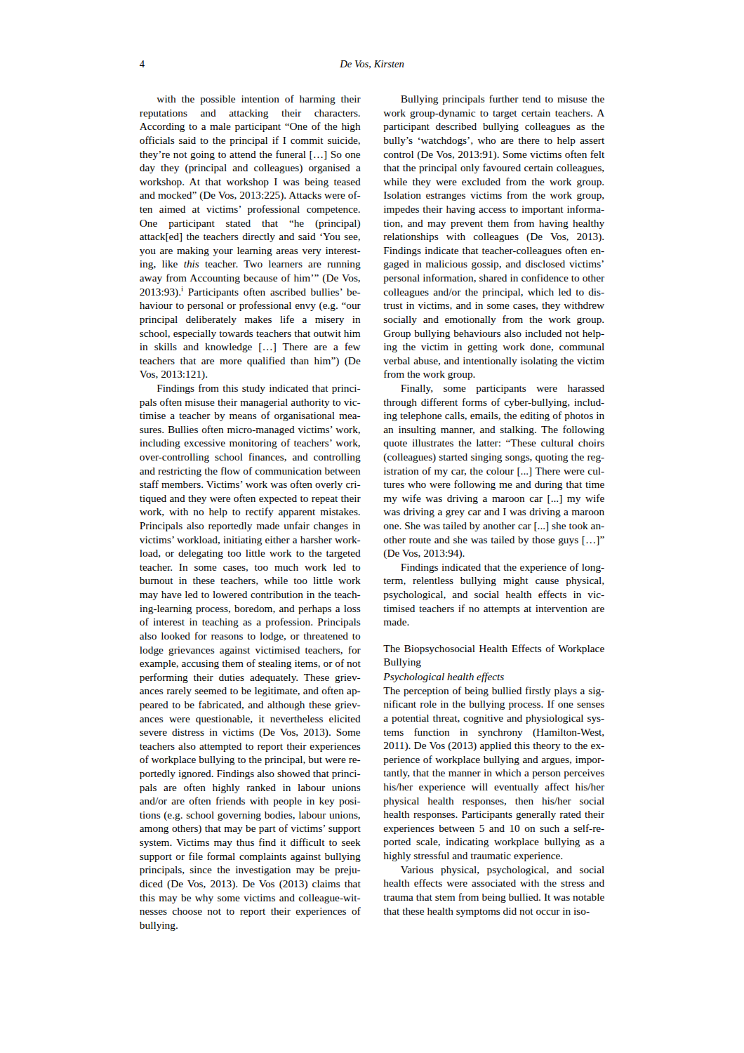4 De Vos, Kirsten
with the possible intention of harming their reputations and attacking their characters. According to a male participant “One of the high officials said to the principal if I commit suicide, they’re not going to attend the funeral […] So one day they (principal and colleagues) organised a workshop. At that workshop I was being teased and mocked” (De Vos, 2013:225). Attacks were often aimed at victims’ professional competence. One participant stated that “he (principal) attack[ed] the teachers directly and said ‘You see, you are making your learning areas very interesting, like this teacher. Two learners are running away from Accounting because of him’” (De Vos, 2013:93).i Participants often ascribed bullies’ behaviour to personal or professional envy (e.g. “our principal deliberately makes life a misery in school, especially towards teachers that outwit him in skills and knowledge […] There are a few teachers that are more qualified than him”) (De Vos, 2013:121).
Findings from this study indicated that principals often misuse their managerial authority to victimise a teacher by means of organisational measures. Bullies often micro-managed victims’ work, including excessive monitoring of teachers’ work, over-controlling school finances, and controlling and restricting the flow of communication between staff members. Victims’ work was often overly critiqued and they were often expected to repeat their work, with no help to rectify apparent mistakes. Principals also reportedly made unfair changes in victims’ workload, initiating either a harsher workload, or delegating too little work to the targeted teacher. In some cases, too much work led to burnout in these teachers, while too little work may have led to lowered contribution in the teaching-learning process, boredom, and perhaps a loss of interest in teaching as a profession. Principals also looked for reasons to lodge, or threatened to lodge grievances against victimised teachers, for example, accusing them of stealing items, or of not performing their duties adequately. These grievances rarely seemed to be legitimate, and often appeared to be fabricated, and although these grievances were questionable, it nevertheless elicited severe distress in victims (De Vos, 2013). Some teachers also attempted to report their experiences of workplace bullying to the principal, but were reportedly ignored. Findings also showed that principals are often highly ranked in labour unions and/or are often friends with people in key positions (e.g. school governing bodies, labour unions, among others) that may be part of victims’ support system. Victims may thus find it difficult to seek support or file formal complaints against bullying principals, since the investigation may be prejudiced (De Vos, 2013). De Vos (2013) claims that this may be why some victims and colleague-witnesses choose not to report their experiences of bullying.
Bullying principals further tend to misuse the work group-dynamic to target certain teachers. A participant described bullying colleagues as the bully’s ‘watchdogs’, who are there to help assert control (De Vos, 2013:91). Some victims often felt that the principal only favoured certain colleagues, while they were excluded from the work group. Isolation estranges victims from the work group, impedes their having access to important information, and may prevent them from having healthy relationships with colleagues (De Vos, 2013). Findings indicate that teacher-colleagues often engaged in malicious gossip, and disclosed victims’ personal information, shared in confidence to other colleagues and/or the principal, which led to distrust in victims, and in some cases, they withdrew socially and emotionally from the work group. Group bullying behaviours also included not helping the victim in getting work done, communal verbal abuse, and intentionally isolating the victim from the work group.
Finally, some participants were harassed through different forms of cyber-bullying, including telephone calls, emails, the editing of photos in an insulting manner, and stalking. The following quote illustrates the latter: “These cultural choirs (colleagues) started singing songs, quoting the registration of my car, the colour [...] There were cultures who were following me and during that time my wife was driving a maroon car [...] my wife was driving a grey car and I was driving a maroon one. She was tailed by another car [...] she took another route and she was tailed by those guys […]” (De Vos, 2013:94).
Findings indicated that the experience of long-term, relentless bullying might cause physical, psychological, and social health effects in victimised teachers if no attempts at intervention are made.
The Biopsychosocial Health Effects of Workplace Bullying
Psychological health effects
The perception of being bullied firstly plays a significant role in the bullying process. If one senses a potential threat, cognitive and physiological systems function in synchrony (Hamilton-West, 2011). De Vos (2013) applied this theory to the experience of workplace bullying and argues, importantly, that the manner in which a person perceives his/her experience will eventually affect his/her physical health responses, then his/her social health responses. Participants generally rated their experiences between 5 and 10 on such a self-reported scale, indicating workplace bullying as a highly stressful and traumatic experience.
Various physical, psychological, and social health effects were associated with the stress and trauma that stem from being bullied. It was notable that these health symptoms did not occur in iso-